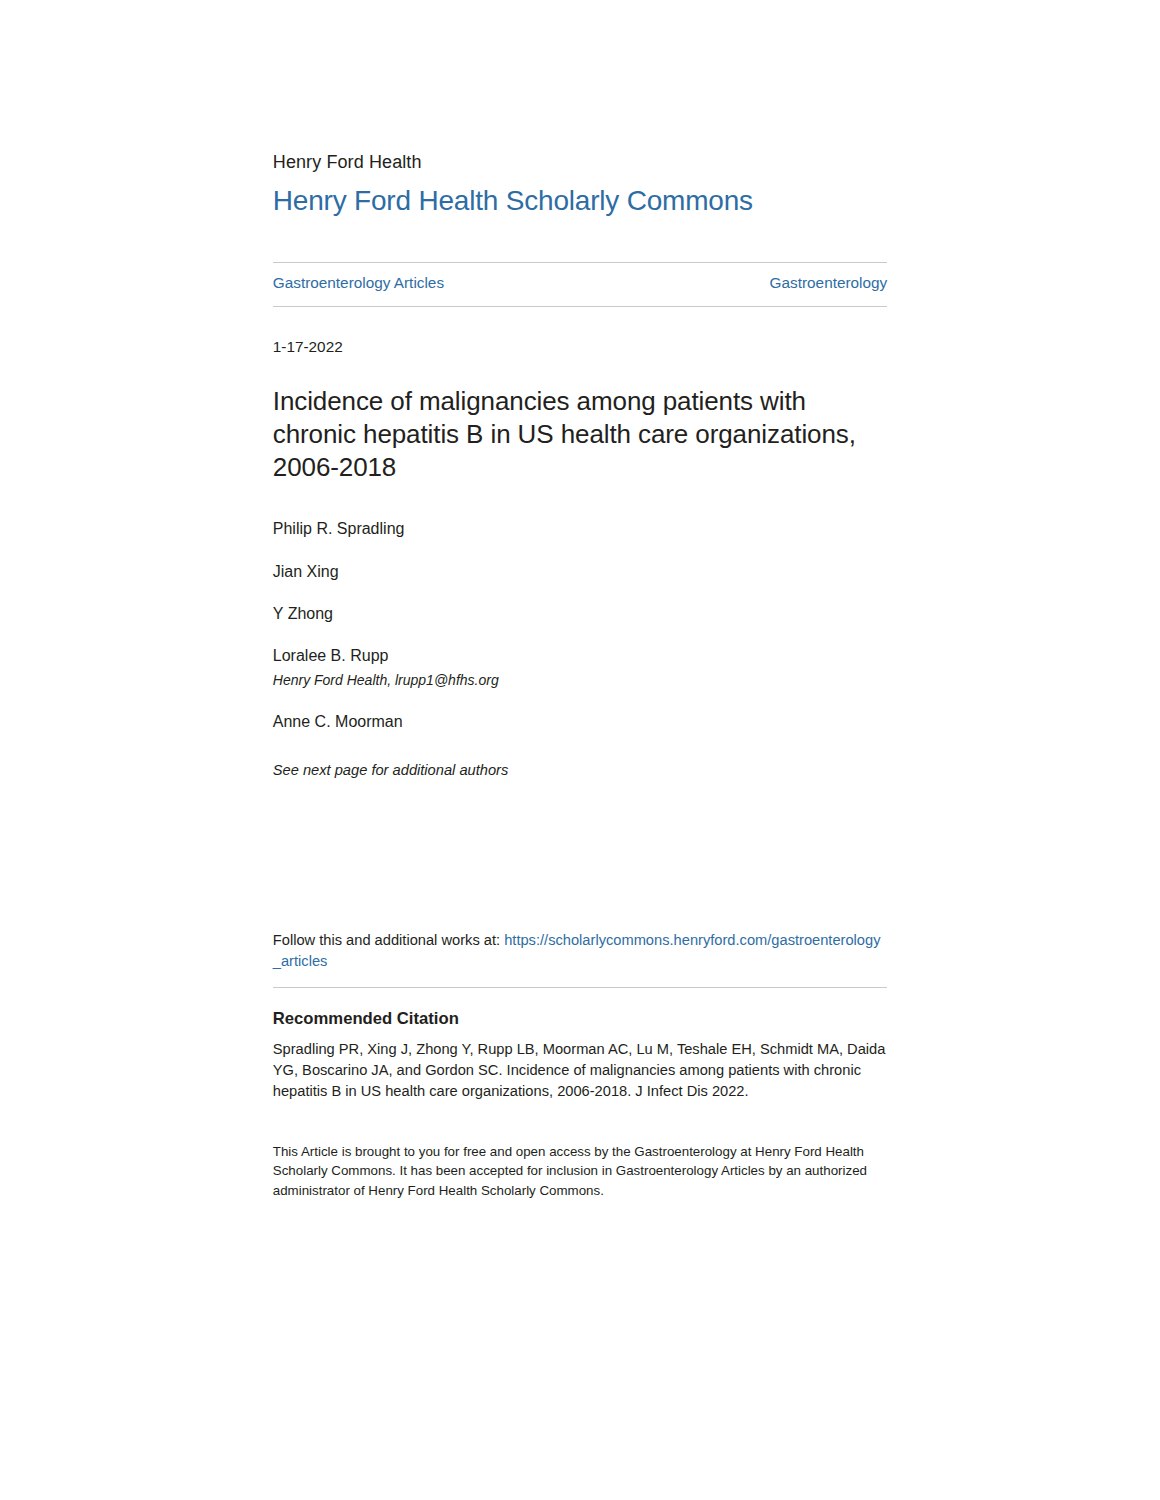Henry Ford Health
Henry Ford Health Scholarly Commons
Gastroenterology Articles Gastroenterology
1-17-2022
Incidence of malignancies among patients with chronic hepatitis B in US health care organizations, 2006-2018
Philip R. Spradling
Jian Xing
Y Zhong
Loralee B. Rupp
Henry Ford Health, lrupp1@hfhs.org
Anne C. Moorman
See next page for additional authors
Follow this and additional works at: https://scholarlycommons.henryford.com/gastroenterology_articles
Recommended Citation
Spradling PR, Xing J, Zhong Y, Rupp LB, Moorman AC, Lu M, Teshale EH, Schmidt MA, Daida YG, Boscarino JA, and Gordon SC. Incidence of malignancies among patients with chronic hepatitis B in US health care organizations, 2006-2018. J Infect Dis 2022.
This Article is brought to you for free and open access by the Gastroenterology at Henry Ford Health Scholarly Commons. It has been accepted for inclusion in Gastroenterology Articles by an authorized administrator of Henry Ford Health Scholarly Commons.